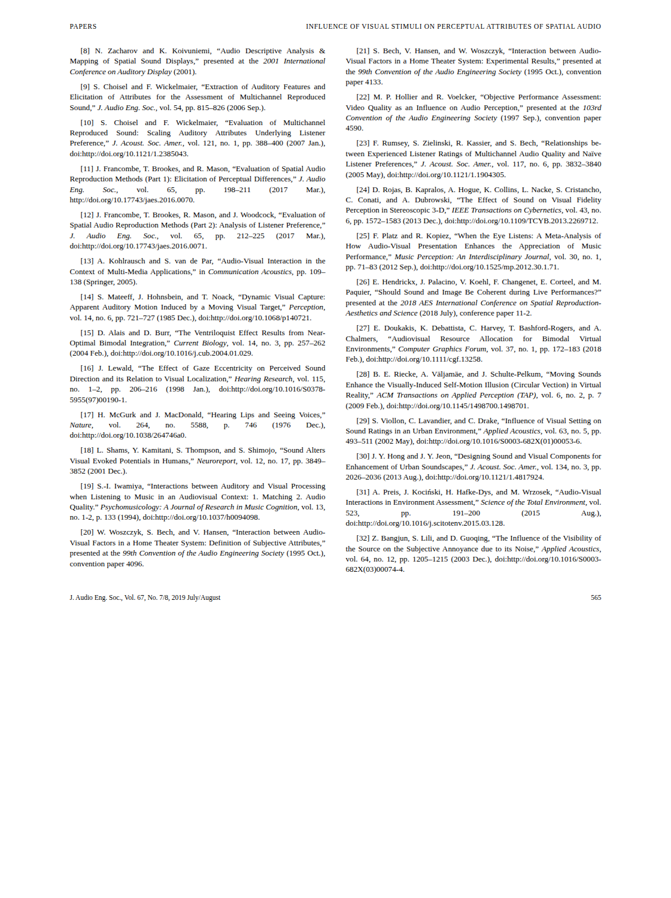PAPERS
INFLUENCE OF VISUAL STIMULI ON PERCEPTUAL ATTRIBUTES OF SPATIAL AUDIO
[8] N. Zacharov and K. Koivuniemi, “Audio Descriptive Analysis & Mapping of Spatial Sound Displays,” presented at the 2001 International Conference on Auditory Display (2001).
[9] S. Choisel and F. Wickelmaier, “Extraction of Auditory Features and Elicitation of Attributes for the Assessment of Multichannel Reproduced Sound,” J. Audio Eng. Soc., vol. 54, pp. 815–826 (2006 Sep.).
[10] S. Choisel and F. Wickelmaier, “Evaluation of Multichannel Reproduced Sound: Scaling Auditory Attributes Underlying Listener Preference,” J. Acoust. Soc. Amer., vol. 121, no. 1, pp. 388–400 (2007 Jan.), doi:http://doi.org/10.1121/1.2385043.
[11] J. Francombe, T. Brookes, and R. Mason, “Evaluation of Spatial Audio Reproduction Methods (Part 1): Elicitation of Perceptual Differences,” J. Audio Eng. Soc., vol. 65, pp. 198–211 (2017 Mar.), http://doi.org/10.17743/jaes.2016.0070.
[12] J. Francombe, T. Brookes, R. Mason, and J. Woodcock, “Evaluation of Spatial Audio Reproduction Methods (Part 2): Analysis of Listener Preference,” J. Audio Eng. Soc., vol. 65, pp. 212–225 (2017 Mar.), doi:http://doi.org/10.17743/jaes.2016.0071.
[13] A. Kohlrausch and S. van de Par, “Audio-Visual Interaction in the Context of Multi-Media Applications,” in Communication Acoustics, pp. 109–138 (Springer, 2005).
[14] S. Mateeff, J. Hohnsbein, and T. Noack, “Dynamic Visual Capture: Apparent Auditory Motion Induced by a Moving Visual Target,” Perception, vol. 14, no. 6, pp. 721–727 (1985 Dec.), doi:http://doi.org/10.1068/p140721.
[15] D. Alais and D. Burr, “The Ventriloquist Effect Results from Near-Optimal Bimodal Integration,” Current Biology, vol. 14, no. 3, pp. 257–262 (2004 Feb.), doi:http://doi.org/10.1016/j.cub.2004.01.029.
[16] J. Lewald, “The Effect of Gaze Eccentricity on Perceived Sound Direction and its Relation to Visual Localization,” Hearing Research, vol. 115, no. 1–2, pp. 206–216 (1998 Jan.), doi:http://doi.org/10.1016/S0378-5955(97)00190-1.
[17] H. McGurk and J. MacDonald, “Hearing Lips and Seeing Voices,” Nature, vol. 264, no. 5588, p. 746 (1976 Dec.), doi:http://doi.org/10.1038/264746a0.
[18] L. Shams, Y. Kamitani, S. Thompson, and S. Shimojo, “Sound Alters Visual Evoked Potentials in Humans,” Neuroreport, vol. 12, no. 17, pp. 3849–3852 (2001 Dec.).
[19] S.-I. Iwamiya, “Interactions between Auditory and Visual Processing when Listening to Music in an Audiovisual Context: 1. Matching 2. Audio Quality.” Psychomusicology: A Journal of Research in Music Cognition, vol. 13, no. 1-2, p. 133 (1994), doi:http://doi.org/10.1037/h0094098.
[20] W. Woszczyk, S. Bech, and V. Hansen, “Interaction between Audio-Visual Factors in a Home Theater System: Definition of Subjective Attributes,” presented at the 99th Convention of the Audio Engineering Society (1995 Oct.), convention paper 4096.
[21] S. Bech, V. Hansen, and W. Woszczyk, “Interaction between Audio-Visual Factors in a Home Theater System: Experimental Results,” presented at the 99th Convention of the Audio Engineering Society (1995 Oct.), convention paper 4133.
[22] M. P. Hollier and R. Voelcker, “Objective Performance Assessment: Video Quality as an Influence on Audio Perception,” presented at the 103rd Convention of the Audio Engineering Society (1997 Sep.), convention paper 4590.
[23] F. Rumsey, S. Zielinski, R. Kassier, and S. Bech, “Relationships between Experienced Listener Ratings of Multichannel Audio Quality and Naïve Listener Preferences,” J. Acoust. Soc. Amer., vol. 117, no. 6, pp. 3832–3840 (2005 May), doi:http://doi.org/10.1121/1.1904305.
[24] D. Rojas, B. Kapralos, A. Hogue, K. Collins, L. Nacke, S. Cristancho, C. Conati, and A. Dubrowski, “The Effect of Sound on Visual Fidelity Perception in Stereoscopic 3-D,” IEEE Transactions on Cybernetics, vol. 43, no. 6, pp. 1572–1583 (2013 Dec.), doi:http://doi.org/10.1109/TCYB.2013.2269712.
[25] F. Platz and R. Kopiez, “When the Eye Listens: A Meta-Analysis of How Audio-Visual Presentation Enhances the Appreciation of Music Performance,” Music Perception: An Interdisciplinary Journal, vol. 30, no. 1, pp. 71–83 (2012 Sep.), doi:http://doi.org/10.1525/mp.2012.30.1.71.
[26] E. Hendrickx, J. Palacino, V. Koehl, F. Changenet, E. Corteel, and M. Paquier, “Should Sound and Image Be Coherent during Live Performances?” presented at the 2018 AES International Conference on Spatial Reproduction-Aesthetics and Science (2018 July), conference paper 11-2.
[27] E. Doukakis, K. Debattista, C. Harvey, T. Bashford-Rogers, and A. Chalmers, “Audiovisual Resource Allocation for Bimodal Virtual Environments,” Computer Graphics Forum, vol. 37, no. 1, pp. 172–183 (2018 Feb.), doi:http://doi.org/10.1111/cgf.13258.
[28] B. E. Riecke, A. Väljamäe, and J. Schulte-Pelkum, “Moving Sounds Enhance the Visually-Induced Self-Motion Illusion (Circular Vection) in Virtual Reality,” ACM Transactions on Applied Perception (TAP), vol. 6, no. 2, p. 7 (2009 Feb.), doi:http://doi.org/10.1145/1498700.1498701.
[29] S. Viollon, C. Lavandier, and C. Drake, “Influence of Visual Setting on Sound Ratings in an Urban Environment,” Applied Acoustics, vol. 63, no. 5, pp. 493–511 (2002 May), doi:http://doi.org/10.1016/S0003-682X(01)00053-6.
[30] J. Y. Hong and J. Y. Jeon, “Designing Sound and Visual Components for Enhancement of Urban Soundscapes,” J. Acoust. Soc. Amer., vol. 134, no. 3, pp. 2026–2036 (2013 Aug.), doi:http://doi.org/10.1121/1.4817924.
[31] A. Preis, J. Kociński, H. Hafke-Dys, and M. Wrzosek, “Audio-Visual Interactions in Environment Assessment,” Science of the Total Environment, vol. 523, pp. 191–200 (2015 Aug.), doi:http://doi.org/10.1016/j.scitotenv.2015.03.128.
[32] Z. Bangjun, S. Lili, and D. Guoqing, “The Influence of the Visibility of the Source on the Subjective Annoyance due to its Noise,” Applied Acoustics, vol. 64, no. 12, pp. 1205–1215 (2003 Dec.), doi:http://doi.org/10.1016/S0003-682X(03)00074-4.
J. Audio Eng. Soc., Vol. 67, No. 7/8, 2019 July/August
565